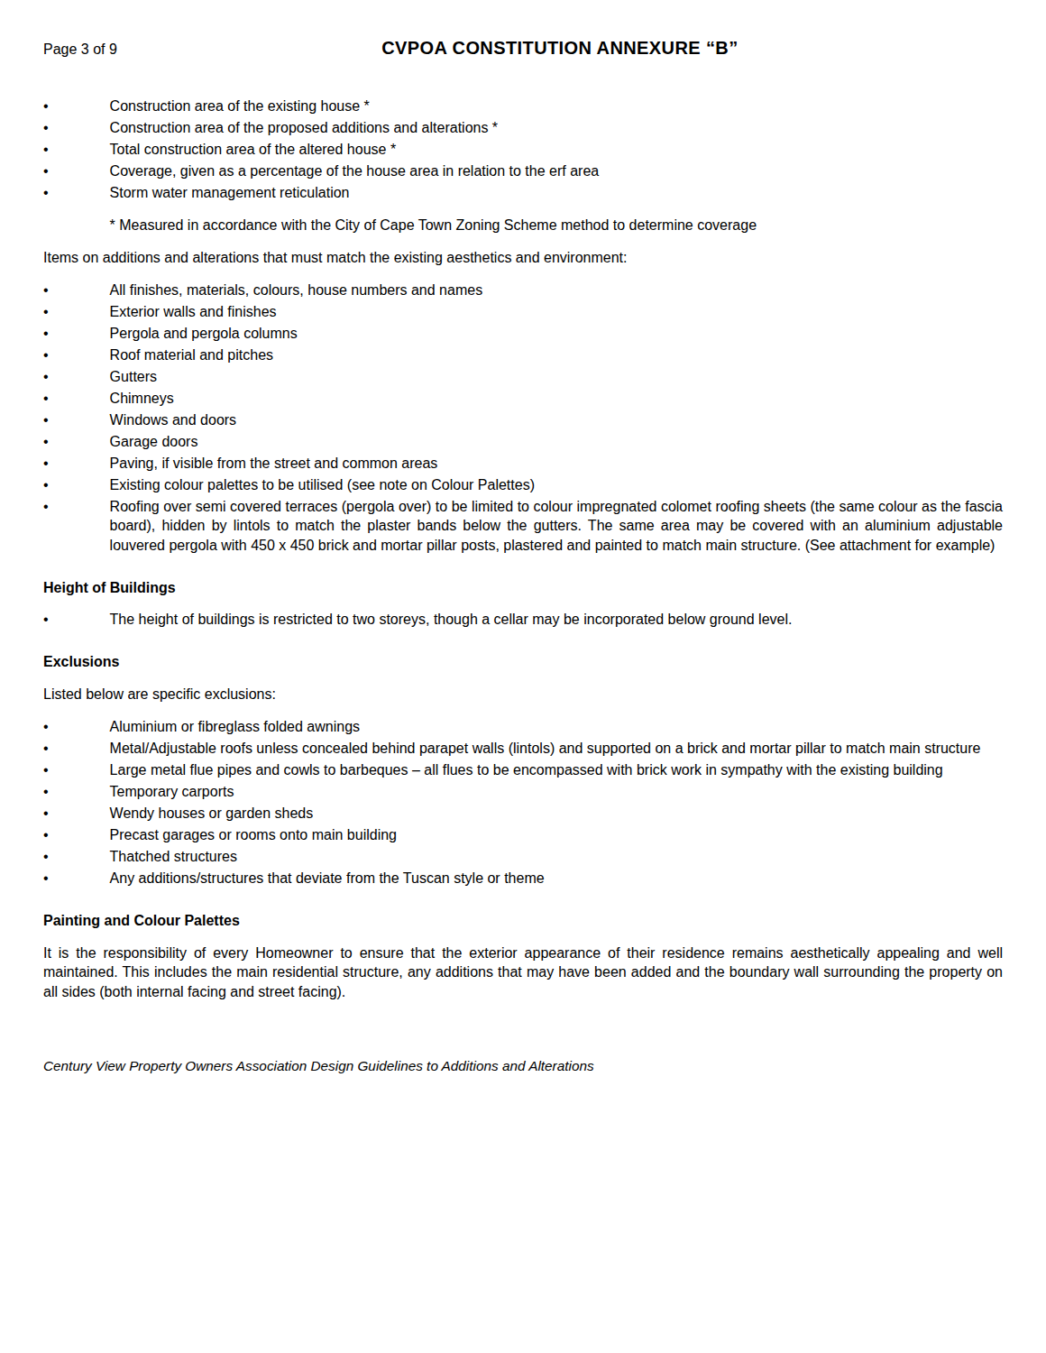Page 3 of 9
CVPOA CONSTITUTION ANNEXURE “B”
Construction area of the existing house *
Construction area of the proposed additions and alterations *
Total construction area of the altered house *
Coverage, given as a percentage of the house area in relation to the erf area
Storm water management reticulation
* Measured in accordance with the City of Cape Town Zoning Scheme method to determine coverage
Items on additions and alterations that must match the existing aesthetics and environment:
All finishes, materials, colours, house numbers and names
Exterior walls and finishes
Pergola and pergola columns
Roof material and pitches
Gutters
Chimneys
Windows and doors
Garage doors
Paving, if visible from the street and common areas
Existing colour palettes to be utilised (see note on Colour Palettes)
Roofing over semi covered terraces (pergola over) to be limited to colour impregnated colomet roofing sheets (the same colour as the fascia board), hidden by lintols to match the plaster bands below the gutters. The same area may be covered with an aluminium adjustable louvered pergola with 450 x 450 brick and mortar pillar posts, plastered and painted to match main structure. (See attachment for example)
Height of Buildings
The height of buildings is restricted to two storeys, though a cellar may be incorporated below ground level.
Exclusions
Listed below are specific exclusions:
Aluminium or fibreglass folded awnings
Metal/Adjustable roofs unless concealed behind parapet walls (lintols) and supported on a brick and mortar pillar to match main structure
Large metal flue pipes and cowls to barbeques – all flues to be encompassed with brick work in sympathy with the existing building
Temporary carports
Wendy houses or garden sheds
Precast garages or rooms onto main building
Thatched structures
Any additions/structures that deviate from the Tuscan style or theme
Painting and Colour Palettes
It is the responsibility of every Homeowner to ensure that the exterior appearance of their residence remains aesthetically appealing and well maintained. This includes the main residential structure, any additions that may have been added and the boundary wall surrounding the property on all sides (both internal facing and street facing).
Century View Property Owners Association Design Guidelines to Additions and Alterations